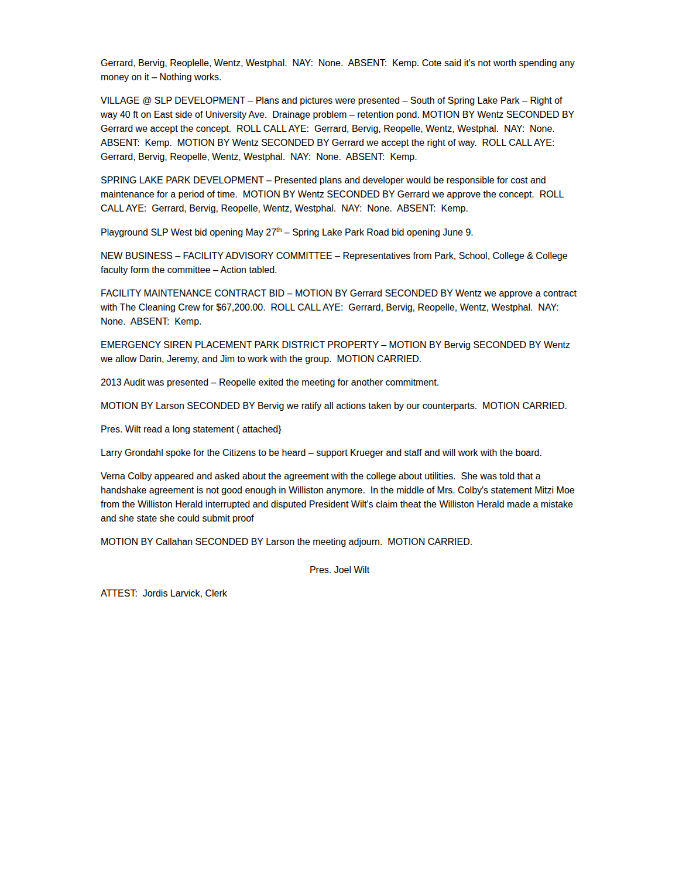Gerrard, Bervig, Reoplelle, Wentz, Westphal. NAY: None. ABSENT: Kemp. Cote said it's not worth spending any money on it – Nothing works.
VILLAGE @ SLP DEVELOPMENT – Plans and pictures were presented – South of Spring Lake Park – Right of way 40 ft on East side of University Ave. Drainage problem – retention pond. MOTION BY Wentz SECONDED BY Gerrard we accept the concept. ROLL CALL AYE: Gerrard, Bervig, Reopelle, Wentz, Westphal. NAY: None. ABSENT: Kemp. MOTION BY Wentz SECONDED BY Gerrard we accept the right of way. ROLL CALL AYE: Gerrard, Bervig, Reopelle, Wentz, Westphal. NAY: None. ABSENT: Kemp.
SPRING LAKE PARK DEVELOPMENT – Presented plans and developer would be responsible for cost and maintenance for a period of time. MOTION BY Wentz SECONDED BY Gerrard we approve the concept. ROLL CALL AYE: Gerrard, Bervig, Reopelle, Wentz, Westphal. NAY: None. ABSENT: Kemp.
Playground SLP West bid opening May 27th – Spring Lake Park Road bid opening June 9.
NEW BUSINESS – FACILITY ADVISORY COMMITTEE – Representatives from Park, School, College & College faculty form the committee – Action tabled.
FACILITY MAINTENANCE CONTRACT BID – MOTION BY Gerrard SECONDED BY Wentz we approve a contract with The Cleaning Crew for $67,200.00. ROLL CALL AYE: Gerrard, Bervig, Reopelle, Wentz, Westphal. NAY: None. ABSENT: Kemp.
EMERGENCY SIREN PLACEMENT PARK DISTRICT PROPERTY – MOTION BY Bervig SECONDED BY Wentz we allow Darin, Jeremy, and Jim to work with the group. MOTION CARRIED.
2013 Audit was presented – Reopelle exited the meeting for another commitment.
MOTION BY Larson SECONDED BY Bervig we ratify all actions taken by our counterparts. MOTION CARRIED.
Pres. Wilt read a long statement ( attached}
Larry Grondahl spoke for the Citizens to be heard – support Krueger and staff and will work with the board.
Verna Colby appeared and asked about the agreement with the college about utilities. She was told that a handshake agreement is not good enough in Williston anymore. In the middle of Mrs. Colby's statement Mitzi Moe from the Williston Herald interrupted and disputed President Wilt's claim theat the Williston Herald made a mistake and she state she could submit proof
MOTION BY Callahan SECONDED BY Larson the meeting adjourn. MOTION CARRIED.
Pres. Joel Wilt
ATTEST: Jordis Larvick, Clerk